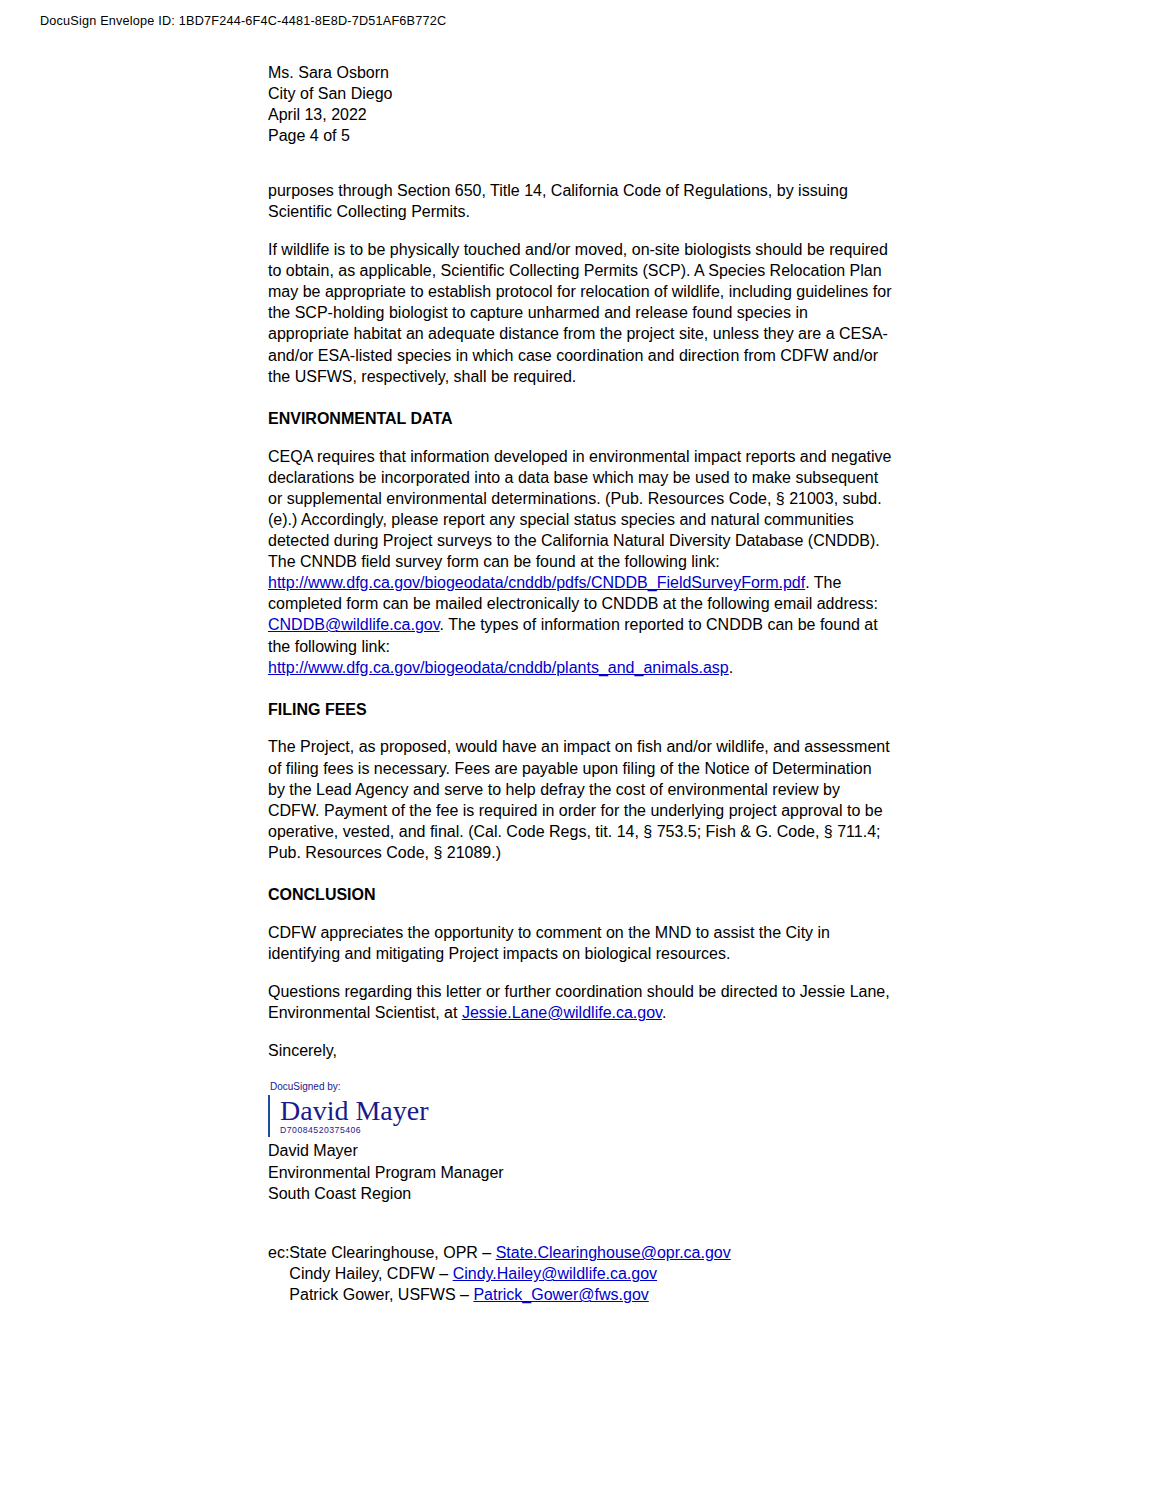DocuSign Envelope ID: 1BD7F244-6F4C-4481-8E8D-7D51AF6B772C
Ms. Sara Osborn
City of San Diego
April 13, 2022
Page 4 of 5
purposes through Section 650, Title 14, California Code of Regulations, by issuing Scientific Collecting Permits.
If wildlife is to be physically touched and/or moved, on-site biologists should be required to obtain, as applicable, Scientific Collecting Permits (SCP). A Species Relocation Plan may be appropriate to establish protocol for relocation of wildlife, including guidelines for the SCP-holding biologist to capture unharmed and release found species in appropriate habitat an adequate distance from the project site, unless they are a CESA- and/or ESA-listed species in which case coordination and direction from CDFW and/or the USFWS, respectively, shall be required.
ENVIRONMENTAL DATA
CEQA requires that information developed in environmental impact reports and negative declarations be incorporated into a data base which may be used to make subsequent or supplemental environmental determinations. (Pub. Resources Code, § 21003, subd. (e).) Accordingly, please report any special status species and natural communities detected during Project surveys to the California Natural Diversity Database (CNDDB). The CNNDB field survey form can be found at the following link:
http://www.dfg.ca.gov/biogeodata/cnddb/pdfs/CNDDB_FieldSurveyForm.pdf. The completed form can be mailed electronically to CNDDB at the following email address: CNDDB@wildlife.ca.gov. The types of information reported to CNDDB can be found at the following link:
http://www.dfg.ca.gov/biogeodata/cnddb/plants_and_animals.asp.
FILING FEES
The Project, as proposed, would have an impact on fish and/or wildlife, and assessment of filing fees is necessary. Fees are payable upon filing of the Notice of Determination by the Lead Agency and serve to help defray the cost of environmental review by CDFW. Payment of the fee is required in order for the underlying project approval to be operative, vested, and final. (Cal. Code Regs, tit. 14, § 753.5; Fish & G. Code, § 711.4; Pub. Resources Code, § 21089.)
CONCLUSION
CDFW appreciates the opportunity to comment on the MND to assist the City in identifying and mitigating Project impacts on biological resources.
Questions regarding this letter or further coordination should be directed to Jessie Lane, Environmental Scientist, at Jessie.Lane@wildlife.ca.gov.
Sincerely,
DocuSigned by:
David Mayer
D70084520375406
David Mayer
Environmental Program Manager
South Coast Region
| ec: | State Clearinghouse, OPR – State.Clearinghouse@opr.ca.gov Cindy Hailey, CDFW – Cindy.Hailey@wildlife.ca.gov Patrick Gower, USFWS – Patrick_Gower@fws.gov |